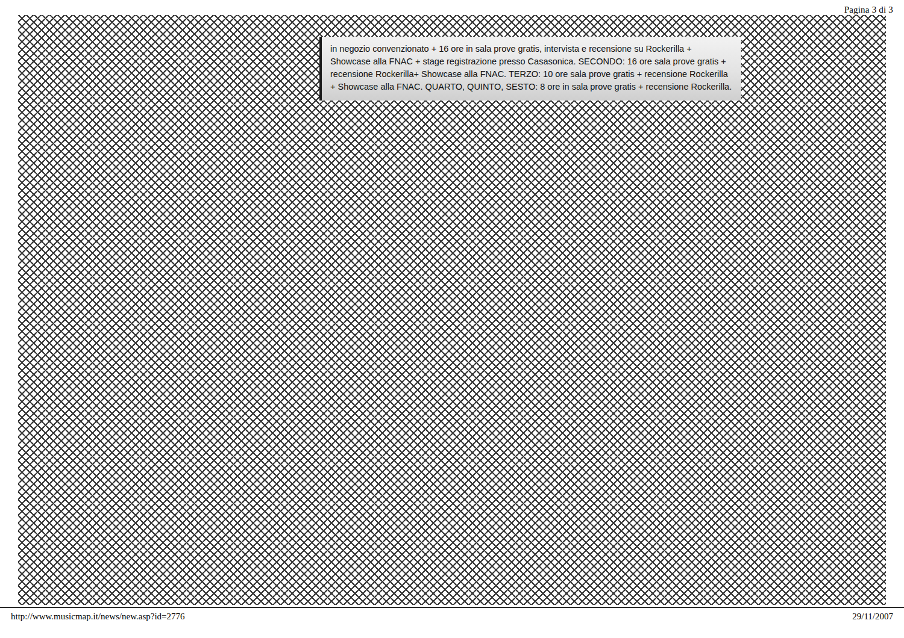Pagina 3 di 3
in negozio convenzionato + 16 ore in sala prove gratis, intervista e recensione su Rockerilla + Showcase alla FNAC + stage registrazione presso Casasonica. SECONDO: 16 ore sala prove gratis + recensione Rockerilla+ Showcase alla FNAC. TERZO: 10 ore sala prove gratis + recensione Rockerilla + Showcase alla FNAC. QUARTO, QUINTO, SESTO: 8 ore in sala prove gratis + recensione Rockerilla.
http://www.musicmap.it/news/new.asp?id=2776 29/11/2007